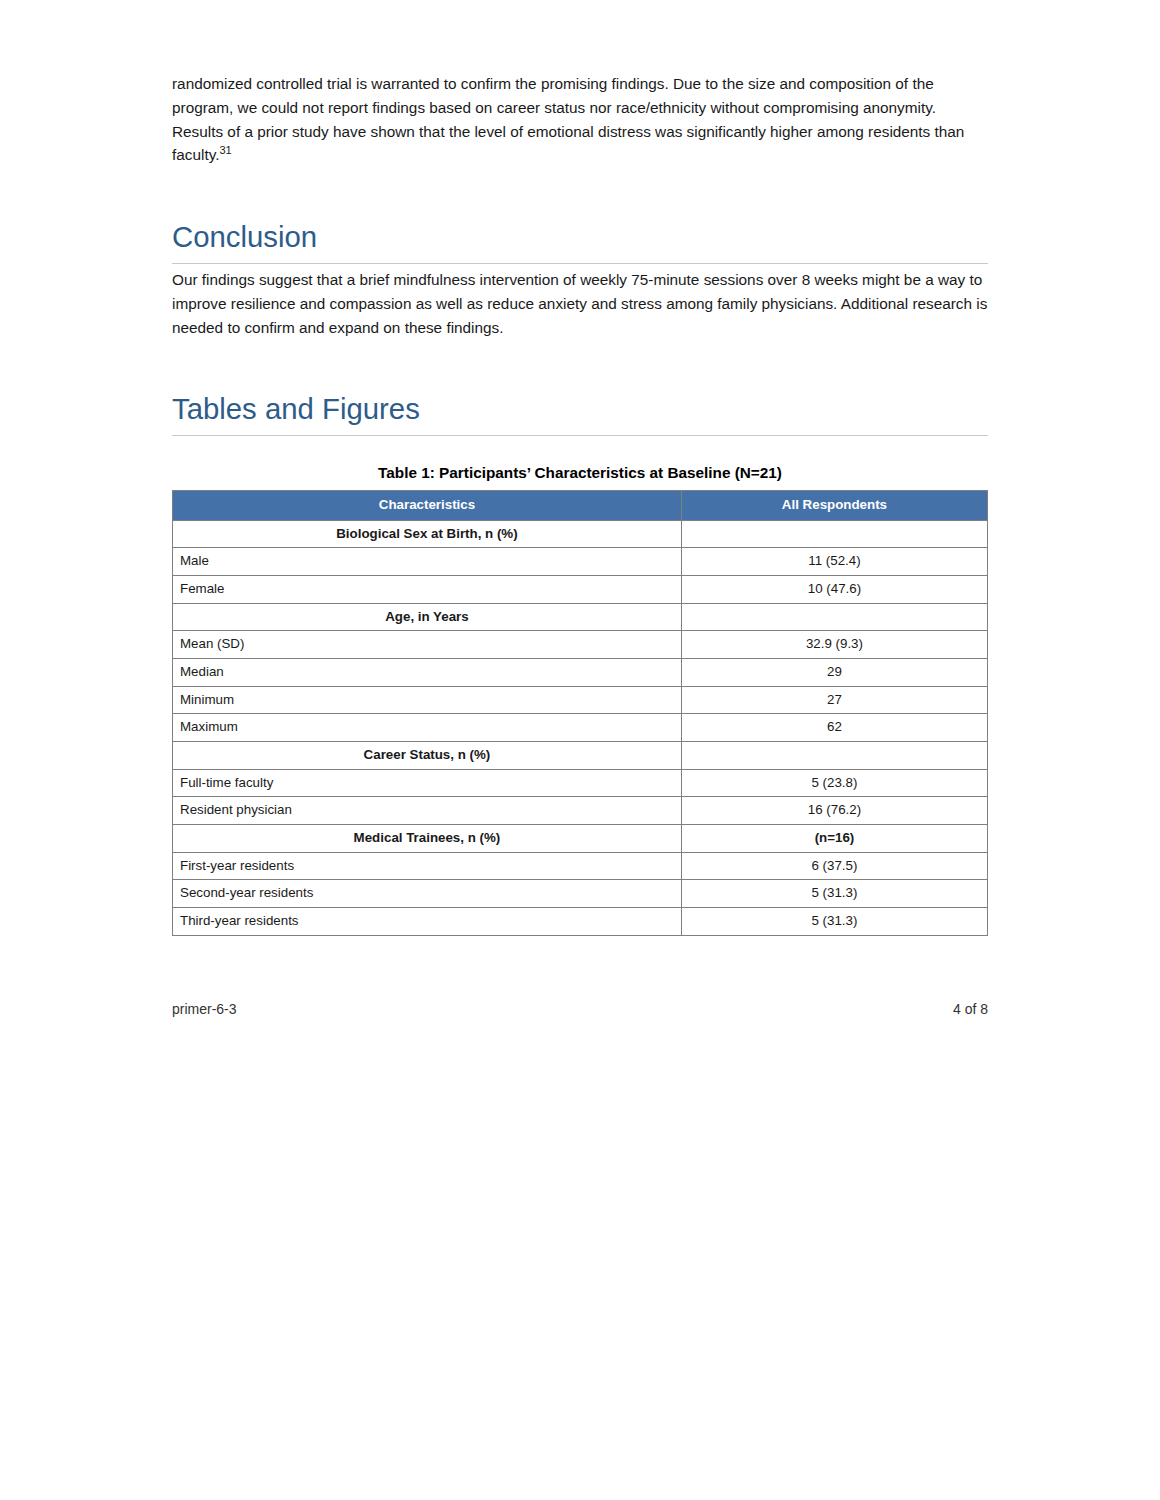randomized controlled trial is warranted to confirm the promising findings. Due to the size and composition of the program, we could not report findings based on career status nor race/ethnicity without compromising anonymity. Results of a prior study have shown that the level of emotional distress was significantly higher among residents than faculty.31
Conclusion
Our findings suggest that a brief mindfulness intervention of weekly 75-minute sessions over 8 weeks might be a way to improve resilience and compassion as well as reduce anxiety and stress among family physicians. Additional research is needed to confirm and expand on these findings.
Tables and Figures
Table 1: Participants’ Characteristics at Baseline (N=21)
| Characteristics | All Respondents |
| --- | --- |
| Biological Sex at Birth, n (%) | |
| Male | 11 (52.4) |
| Female | 10 (47.6) |
| Age, in Years | |
| Mean (SD) | 32.9 (9.3) |
| Median | 29 |
| Minimum | 27 |
| Maximum | 62 |
| Career Status, n (%) | |
| Full-time faculty | 5 (23.8) |
| Resident physician | 16 (76.2) |
| Medical Trainees, n (%) | (n=16) |
| First-year residents | 6 (37.5) |
| Second-year residents | 5 (31.3) |
| Third-year residents | 5 (31.3) |
primer-6-3 4 of 8